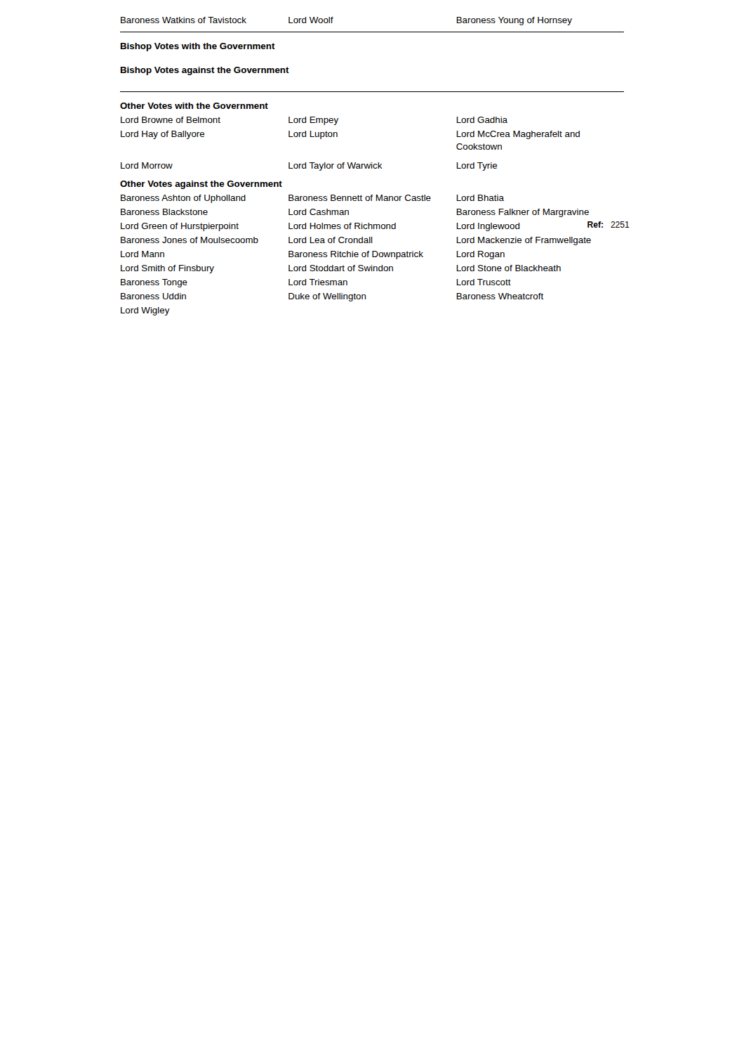| Baroness Watkins of Tavistock | Lord Woolf | Baroness Young of Hornsey |
Bishop Votes with the Government
Bishop Votes against the Government
Other Votes with the Government
| Lord Browne of Belmont | Lord Empey | Lord Gadhia |
| Lord Hay of Ballyore | Lord Lupton | Lord McCrea Magherafelt and Cookstown |
| Lord Morrow | Lord Taylor of Warwick | Lord Tyrie |
Other Votes against the Government
| Baroness Ashton of Upholland | Baroness Bennett of Manor Castle | Lord Bhatia |
| Baroness Blackstone | Lord Cashman | Baroness Falkner of Margravine |
| Lord Green of Hurstpierpoint | Lord Holmes of Richmond | Lord Inglewood Ref: 2251 |
| Baroness Jones of Moulsecoomb | Lord Lea of Crondall | Lord Mackenzie of Framwellgate |
| Lord Mann | Baroness Ritchie of Downpatrick | Lord Rogan |
| Lord Smith of Finsbury | Lord Stoddart of Swindon | Lord Stone of Blackheath |
| Baroness Tonge | Lord Triesman | Lord Truscott |
| Baroness Uddin | Duke of Wellington | Baroness Wheatcroft |
| Lord Wigley | | |